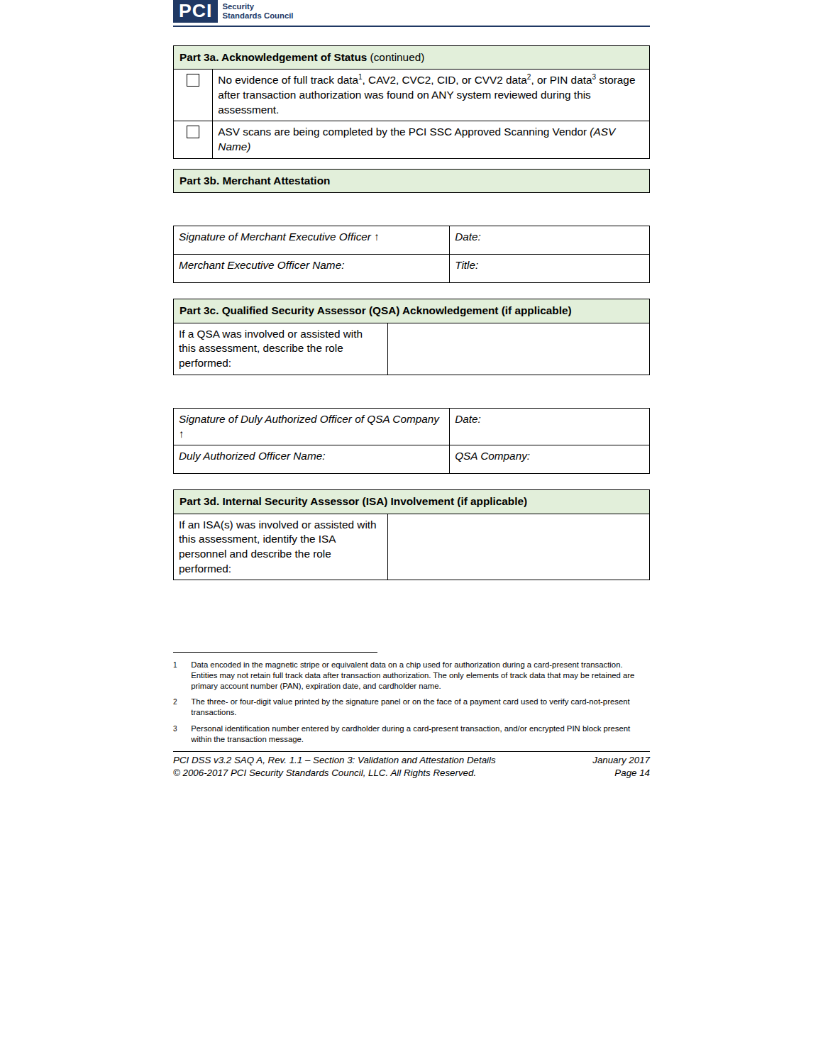PCI®
Security Standards Council
| Part 3a. Acknowledgement of Status (continued) |
| | No evidence of full track data 1 , CAV2, CVC2, CID, or CVV2 data 2 , or PIN data 3 storage after transaction authorization was found on ANY system reviewed during this assessment. |
| | ASV scans are being completed by the PCI SSC Approved Scanning Vendor (ASV Name) |
| Part 3b. Merchant Attestation |
| Signature of Merchant Executive Officer ↑ | Date: |
| Merchant Executive Officer Name: | Title: |
| Part 3c. Qualified Security Assessor (QSA) Acknowledgement (if applicable) |
| If a QSA was involved or assisted with this assessment, describe the role performed: | |
| Signature of Duly Authorized Officer of QSA Company ↑ | Date: |
| Duly Authorized Officer Name: | QSA Company: |
| Part 3d. Internal Security Assessor (ISA) Involvement (if applicable) |
| If an ISA(s) was involved or assisted with this assessment, identify the ISA personnel and describe the role performed: | |
1
Data encoded in the magnetic stripe or equivalent data on a chip used for authorization during a card-present transaction. Entities may not retain full track data after transaction authorization. The only elements of track data that may be retained are primary account number (PAN), expiration date, and cardholder name.
2
The three- or four-digit value printed by the signature panel or on the face of a payment card used to verify card-not-present transactions.
3
Personal identification number entered by cardholder during a card-present transaction, and/or encrypted PIN block present within the transaction message.
PCI DSS v3.2 SAQ A, Rev. 1.1 – Section 3: Validation and Attestation Details
January 2017
© 2006-2017 PCI Security Standards Council, LLC. All Rights Reserved.
Page 14